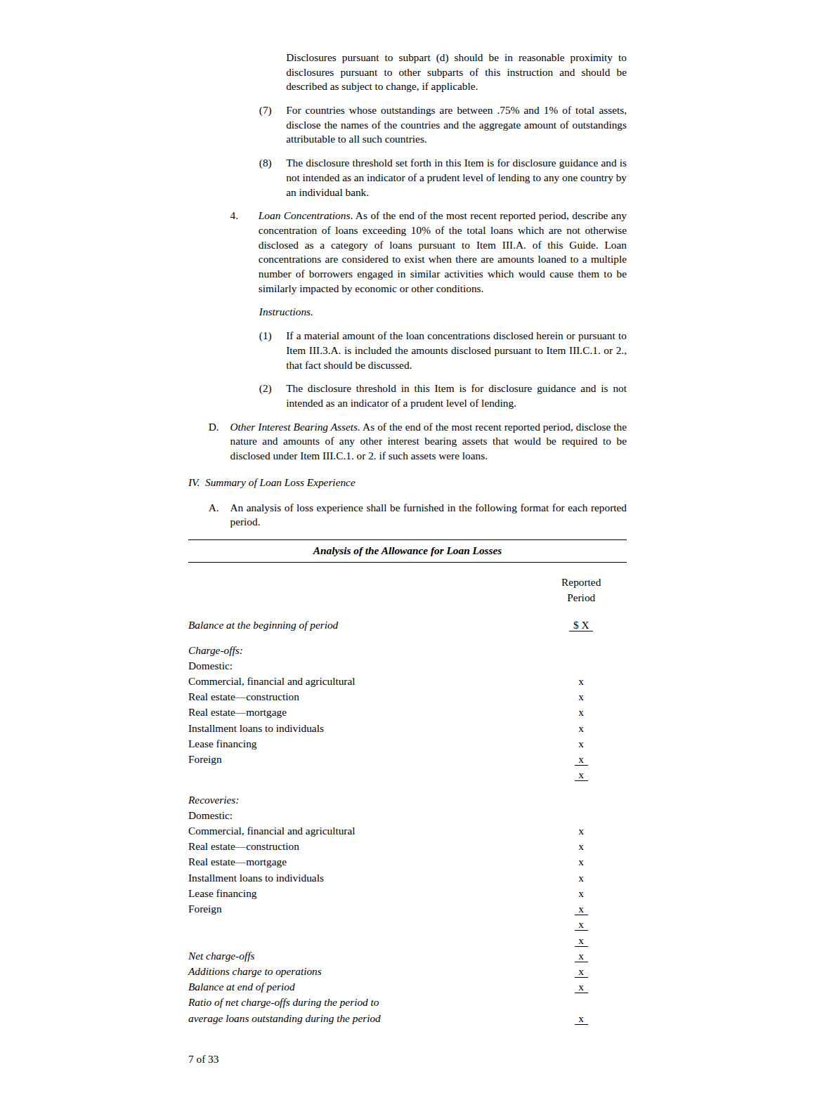Disclosures pursuant to subpart (d) should be in reasonable proximity to disclosures pursuant to other subparts of this instruction and should be described as subject to change, if applicable.
(7)
For countries whose outstandings are between .75% and 1% of total assets, disclose the names of the countries and the aggregate amount of outstandings attributable to all such countries.
(8)
The disclosure threshold set forth in this Item is for disclosure guidance and is not intended as an indicator of a prudent level of lending to any one country by an individual bank.
4.
Loan Concentrations. As of the end of the most recent reported period, describe any concentration of loans exceeding 10% of the total loans which are not otherwise disclosed as a category of loans pursuant to Item III.A. of this Guide. Loan concentrations are considered to exist when there are amounts loaned to a multiple number of borrowers engaged in similar activities which would cause them to be similarly impacted by economic or other conditions.
Instructions.
(1)
If a material amount of the loan concentrations disclosed herein or pursuant to Item III.3.A. is included the amounts disclosed pursuant to Item III.C.1. or 2., that fact should be discussed.
(2)
The disclosure threshold in this Item is for disclosure guidance and is not intended as an indicator of a prudent level of lending.
D.
Other Interest Bearing Assets. As of the end of the most recent reported period, disclose the nature and amounts of any other interest bearing assets that would be required to be disclosed under Item III.C.1. or 2. if such assets were loans.
IV. Summary of Loan Loss Experience
A.
An analysis of loss experience shall be furnished in the following format for each reported period.
Analysis of the Allowance for Loan Losses
| | Reported Period |
| Balance at the beginning of period | $ X |
| Charge-offs: | |
| Domestic: | |
| Commercial, financial and agricultural | x |
| Real estate—construction | x |
| Real estate—mortgage | x |
| Installment loans to individuals | x |
| Lease financing | x |
| Foreign | x |
| | x |
| Recoveries: | |
| Domestic: | |
| Commercial, financial and agricultural | x |
| Real estate—construction | x |
| Real estate—mortgage | x |
| Installment loans to individuals | x |
| Lease financing | x |
| Foreign | x |
| | x |
| | x |
| Net charge-offs | x |
| Additions charge to operations | x |
| Balance at end of period | x |
| Ratio of net charge-offs during the period to | |
| average loans outstanding during the period | x |
7 of 33